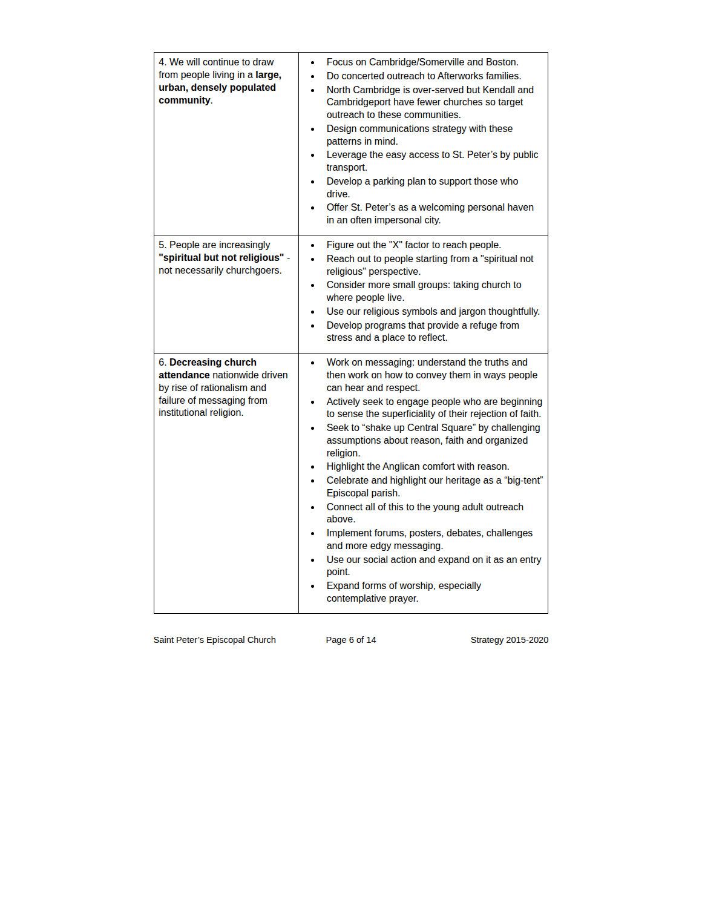| 4. We will continue to draw from people living in a large, urban, densely populated community . | Focus on Cambridge/Somerville and Boston. Do concerted outreach to Afterworks families. North Cambridge is over-served but Kendall and Cambridgeport have fewer churches so target outreach to these communities. Design communications strategy with these patterns in mind. Leverage the easy access to St. Peter’s by public transport. Develop a parking plan to support those who drive. Offer St. Peter’s as a welcoming personal haven in an often impersonal city. |
| 5. People are increasingly "spiritual but not religious" - not necessarily churchgoers. | Figure out the "X" factor to reach people. Reach out to people starting from a "spiritual not religious" perspective. Consider more small groups: taking church to where people live. Use our religious symbols and jargon thoughtfully. Develop programs that provide a refuge from stress and a place to reflect. |
| 6. Decreasing church attendance nationwide driven by rise of rationalism and failure of messaging from institutional religion. | Work on messaging: understand the truths and then work on how to convey them in ways people can hear and respect. Actively seek to engage people who are beginning to sense the superficiality of their rejection of faith. Seek to “shake up Central Square” by challenging assumptions about reason, faith and organized religion. Highlight the Anglican comfort with reason. Celebrate and highlight our heritage as a “big-tent” Episcopal parish. Connect all of this to the young adult outreach above. Implement forums, posters, debates, challenges and more edgy messaging. Use our social action and expand on it as an entry point. Expand forms of worship, especially contemplative prayer. |
Saint Peter’s Episcopal Church Page 6 of 14 Strategy 2015-2020